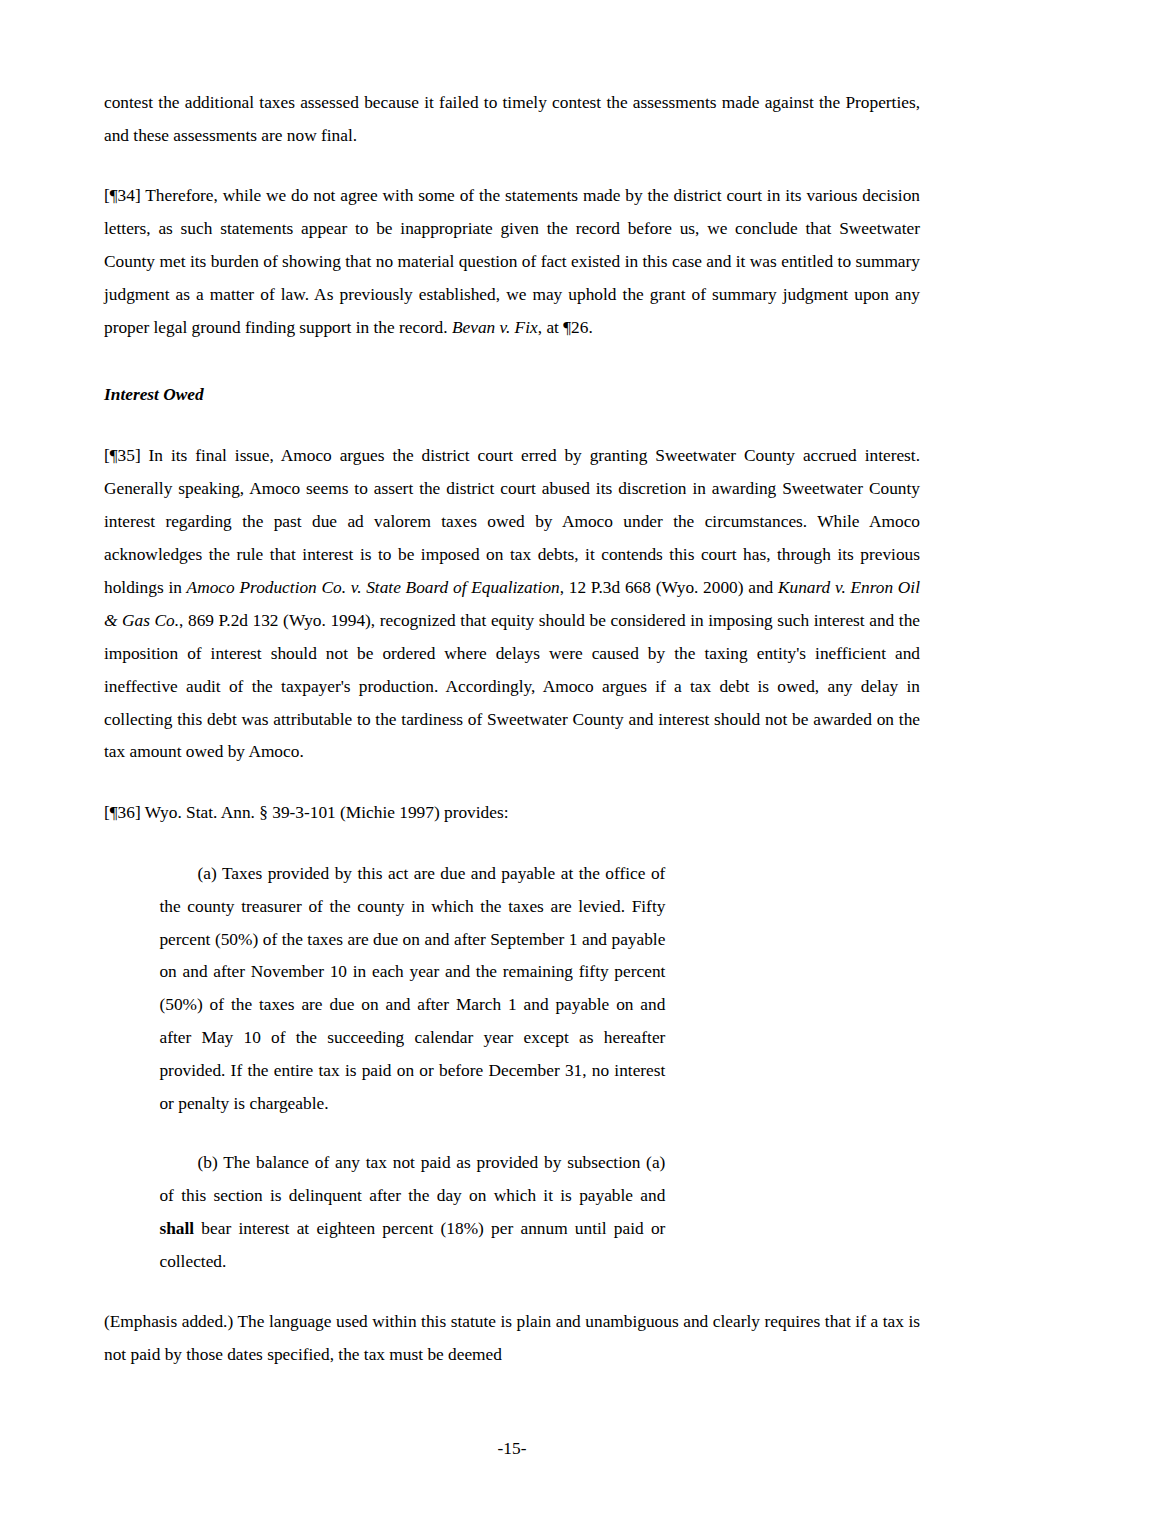contest the additional taxes assessed because it failed to timely contest the assessments made against the Properties, and these assessments are now final.
[¶34] Therefore, while we do not agree with some of the statements made by the district court in its various decision letters, as such statements appear to be inappropriate given the record before us, we conclude that Sweetwater County met its burden of showing that no material question of fact existed in this case and it was entitled to summary judgment as a matter of law. As previously established, we may uphold the grant of summary judgment upon any proper legal ground finding support in the record. Bevan v. Fix, at ¶26.
Interest Owed
[¶35] In its final issue, Amoco argues the district court erred by granting Sweetwater County accrued interest. Generally speaking, Amoco seems to assert the district court abused its discretion in awarding Sweetwater County interest regarding the past due ad valorem taxes owed by Amoco under the circumstances. While Amoco acknowledges the rule that interest is to be imposed on tax debts, it contends this court has, through its previous holdings in Amoco Production Co. v. State Board of Equalization, 12 P.3d 668 (Wyo. 2000) and Kunard v. Enron Oil & Gas Co., 869 P.2d 132 (Wyo. 1994), recognized that equity should be considered in imposing such interest and the imposition of interest should not be ordered where delays were caused by the taxing entity's inefficient and ineffective audit of the taxpayer's production. Accordingly, Amoco argues if a tax debt is owed, any delay in collecting this debt was attributable to the tardiness of Sweetwater County and interest should not be awarded on the tax amount owed by Amoco.
[¶36] Wyo. Stat. Ann. § 39-3-101 (Michie 1997) provides:
(a) Taxes provided by this act are due and payable at the office of the county treasurer of the county in which the taxes are levied. Fifty percent (50%) of the taxes are due on and after September 1 and payable on and after November 10 in each year and the remaining fifty percent (50%) of the taxes are due on and after March 1 and payable on and after May 10 of the succeeding calendar year except as hereafter provided. If the entire tax is paid on or before December 31, no interest or penalty is chargeable.
(b) The balance of any tax not paid as provided by subsection (a) of this section is delinquent after the day on which it is payable and shall bear interest at eighteen percent (18%) per annum until paid or collected.
(Emphasis added.) The language used within this statute is plain and unambiguous and clearly requires that if a tax is not paid by those dates specified, the tax must be deemed
-15-